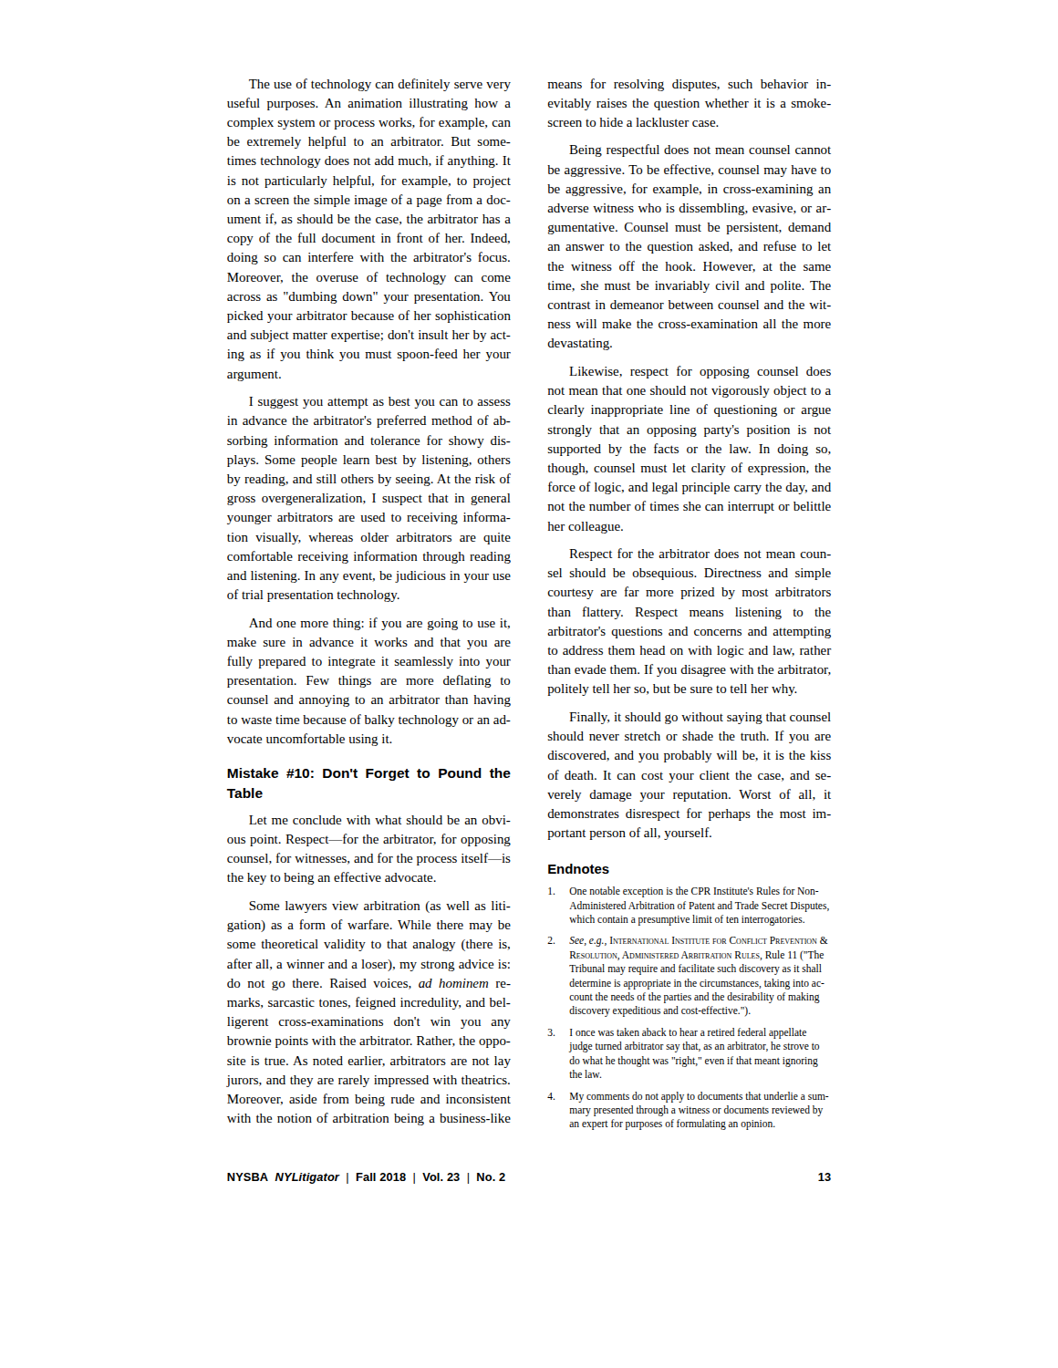The use of technology can definitely serve very useful purposes. An animation illustrating how a complex system or process works, for example, can be extremely helpful to an arbitrator. But sometimes technology does not add much, if anything. It is not particularly helpful, for example, to project on a screen the simple image of a page from a document if, as should be the case, the arbitrator has a copy of the full document in front of her. Indeed, doing so can interfere with the arbitrator's focus. Moreover, the overuse of technology can come across as "dumbing down" your presentation. You picked your arbitrator because of her sophistication and subject matter expertise; don't insult her by acting as if you think you must spoon-feed her your argument.
I suggest you attempt as best you can to assess in advance the arbitrator's preferred method of absorbing information and tolerance for showy displays. Some people learn best by listening, others by reading, and still others by seeing. At the risk of gross overgeneralization, I suspect that in general younger arbitrators are used to receiving information visually, whereas older arbitrators are quite comfortable receiving information through reading and listening. In any event, be judicious in your use of trial presentation technology.
And one more thing: if you are going to use it, make sure in advance it works and that you are fully prepared to integrate it seamlessly into your presentation. Few things are more deflating to counsel and annoying to an arbitrator than having to waste time because of balky technology or an advocate uncomfortable using it.
Mistake #10: Don't Forget to Pound the Table
Let me conclude with what should be an obvious point. Respect—for the arbitrator, for opposing counsel, for witnesses, and for the process itself—is the key to being an effective advocate.
Some lawyers view arbitration (as well as litigation) as a form of warfare. While there may be some theoretical validity to that analogy (there is, after all, a winner and a loser), my strong advice is: do not go there. Raised voices, ad hominem remarks, sarcastic tones, feigned incredulity, and belligerent cross-examinations don't win you any brownie points with the arbitrator. Rather, the opposite is true. As noted earlier, arbitrators are not lay jurors, and they are rarely impressed with theatrics. Moreover, aside from being rude and inconsistent with the notion of arbitration being a business-like means for resolving disputes, such behavior inevitably raises the question whether it is a smokescreen to hide a lackluster case.
Being respectful does not mean counsel cannot be aggressive. To be effective, counsel may have to be aggressive, for example, in cross-examining an adverse witness who is dissembling, evasive, or argumentative. Counsel must be persistent, demand an answer to the question asked, and refuse to let the witness off the hook. However, at the same time, she must be invariably civil and polite. The contrast in demeanor between counsel and the witness will make the cross-examination all the more devastating.
Likewise, respect for opposing counsel does not mean that one should not vigorously object to a clearly inappropriate line of questioning or argue strongly that an opposing party's position is not supported by the facts or the law. In doing so, though, counsel must let clarity of expression, the force of logic, and legal principle carry the day, and not the number of times she can interrupt or belittle her colleague.
Respect for the arbitrator does not mean counsel should be obsequious. Directness and simple courtesy are far more prized by most arbitrators than flattery. Respect means listening to the arbitrator's questions and concerns and attempting to address them head on with logic and law, rather than evade them. If you disagree with the arbitrator, politely tell her so, but be sure to tell her why.
Finally, it should go without saying that counsel should never stretch or shade the truth. If you are discovered, and you probably will be, it is the kiss of death. It can cost your client the case, and severely damage your reputation. Worst of all, it demonstrates disrespect for perhaps the most important person of all, yourself.
Endnotes
One notable exception is the CPR Institute's Rules for Non-Administered Arbitration of Patent and Trade Secret Disputes, which contain a presumptive limit of ten interrogatories.
See, e.g., International Institute for Conflict Prevention & Resolution, Administered Arbitration Rules, Rule 11 ("The Tribunal may require and facilitate such discovery as it shall determine is appropriate in the circumstances, taking into account the needs of the parties and the desirability of making discovery expeditious and cost-effective.").
I once was taken aback to hear a retired federal appellate judge turned arbitrator say that, as an arbitrator, he strove to do what he thought was "right," even if that meant ignoring the law.
My comments do not apply to documents that underlie a summary presented through a witness or documents reviewed by an expert for purposes of formulating an opinion.
NYSBA NYLitigator | Fall 2018 | Vol. 23 | No. 2
13